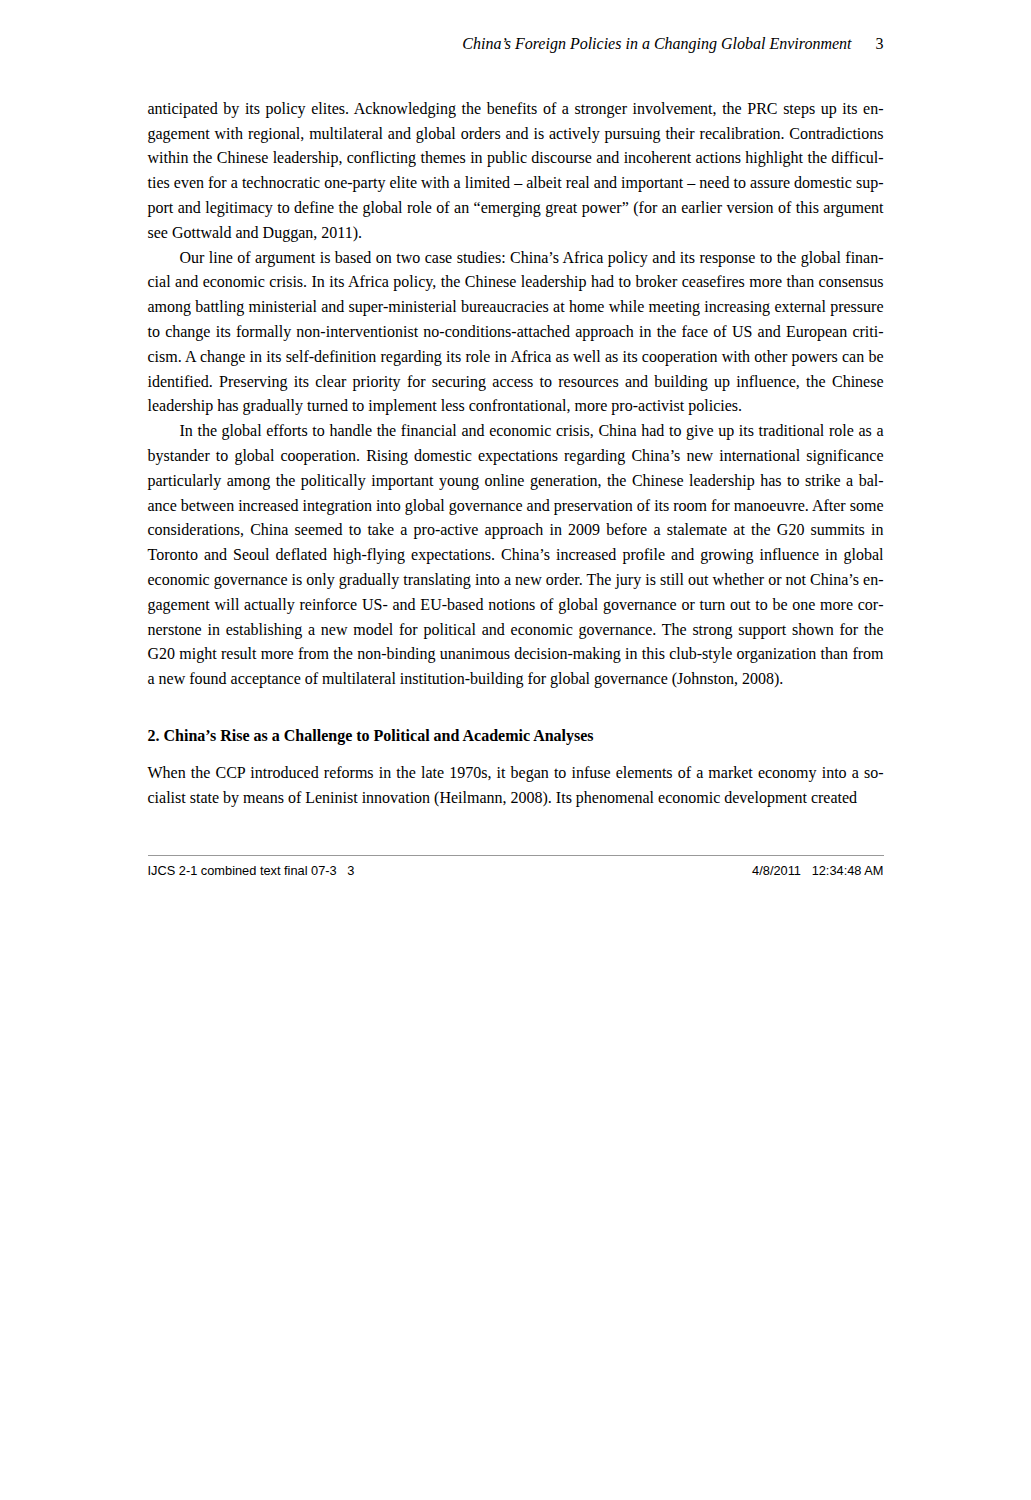China’s Foreign Policies in a Changing Global Environment3
anticipated by its policy elites. Acknowledging the benefits of a stronger involvement, the PRC steps up its engagement with regional, multilateral and global orders and is actively pursuing their recalibration. Contradictions within the Chinese leadership, conflicting themes in public discourse and incoherent actions highlight the difficulties even for a technocratic one-party elite with a limited – albeit real and important – need to assure domestic support and legitimacy to define the global role of an “emerging great power” (for an earlier version of this argument see Gottwald and Duggan, 2011).
Our line of argument is based on two case studies: China’s Africa policy and its response to the global financial and economic crisis. In its Africa policy, the Chinese leadership had to broker ceasefires more than consensus among battling ministerial and super-ministerial bureaucracies at home while meeting increasing external pressure to change its formally non-interventionist no-conditions-attached approach in the face of US and European criticism. A change in its self-definition regarding its role in Africa as well as its cooperation with other powers can be identified. Preserving its clear priority for securing access to resources and building up influence, the Chinese leadership has gradually turned to implement less confrontational, more pro-activist policies.
In the global efforts to handle the financial and economic crisis, China had to give up its traditional role as a bystander to global cooperation. Rising domestic expectations regarding China’s new international significance particularly among the politically important young online generation, the Chinese leadership has to strike a balance between increased integration into global governance and preservation of its room for manoeuvre. After some considerations, China seemed to take a pro-active approach in 2009 before a stalemate at the G20 summits in Toronto and Seoul deflated high-flying expectations. China’s increased profile and growing influence in global economic governance is only gradually translating into a new order. The jury is still out whether or not China’s engagement will actually reinforce US- and EU-based notions of global governance or turn out to be one more cornerstone in establishing a new model for political and economic governance. The strong support shown for the G20 might result more from the non-binding unanimous decision-making in this club-style organization than from a new found acceptance of multilateral institution-building for global governance (Johnston, 2008).
2. China’s Rise as a Challenge to Political and Academic Analyses
When the CCP introduced reforms in the late 1970s, it began to infuse elements of a market economy into a socialist state by means of Leninist innovation (Heilmann, 2008). Its phenomenal economic development created
IJCS 2-1 combined text final 07-3 3 4/8/2011 12:34:48 AM